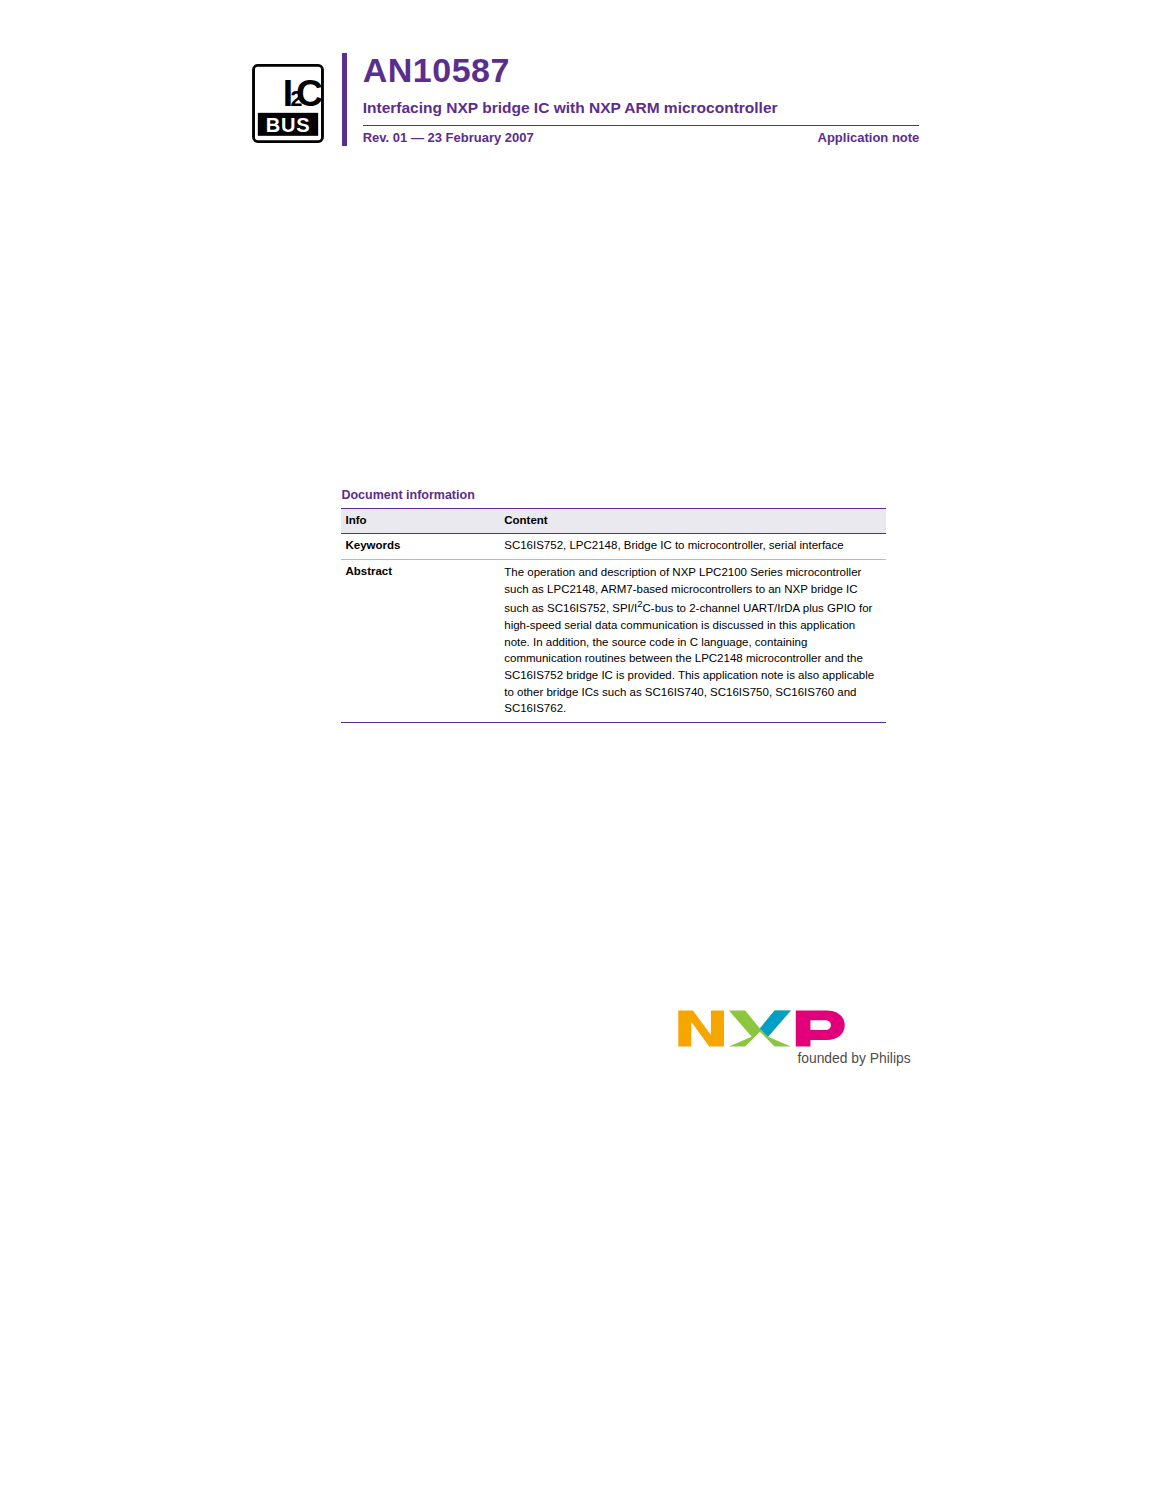I 2 C BUS
AN10587
Interfacing NXP bridge IC with NXP ARM microcontroller
Rev. 01 — 23 February 2007 Application note
Document information
| Info | Content |
| --- | --- |
| Keywords | SC16IS752, LPC2148, Bridge IC to microcontroller, serial interface |
| Abstract | The operation and description of NXP LPC2100 Series microcontroller such as LPC2148, ARM7-based microcontrollers to an NXP bridge IC such as SC16IS752, SPI/I 2 C-bus to 2-channel UART/IrDA plus GPIO for high-speed serial data communication is discussed in this application note. In addition, the source code in C language, containing communication routines between the LPC2148 microcontroller and the SC16IS752 bridge IC is provided. This application note is also applicable to other bridge ICs such as SC16IS740, SC16IS750, SC16IS760 and SC16IS762. |
founded by Philips